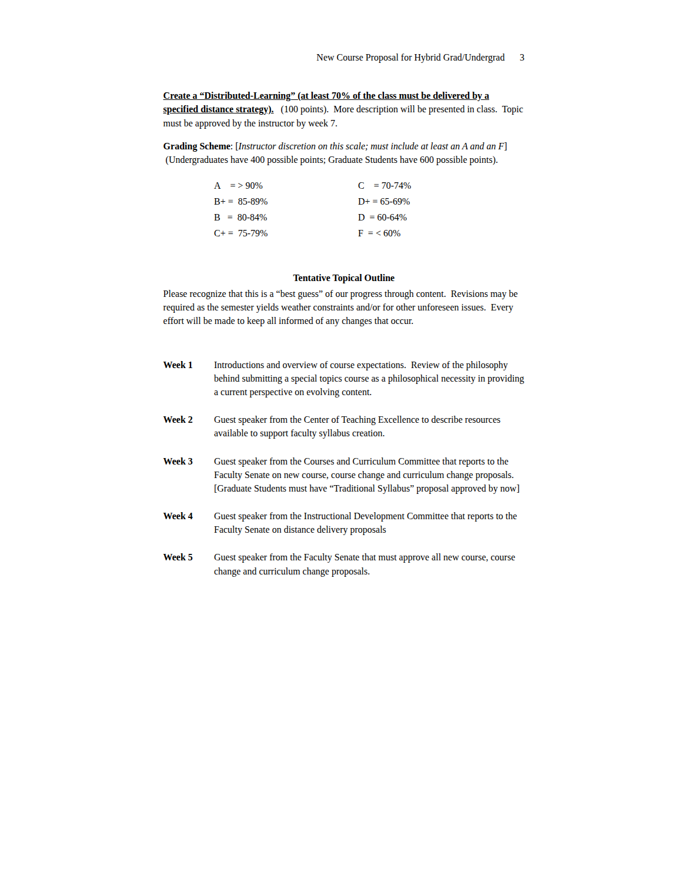New Course Proposal for Hybrid Grad/Undergrad3
Create a “Distributed-Learning” (at least 70% of the class must be delivered by a specified distance strategy). (100 points). More description will be presented in class. Topic must be approved by the instructor by week 7.
Grading Scheme: [Instructor discretion on this scale; must include at least an A and an F] (Undergraduates have 400 possible points; Graduate Students have 600 possible points).
| A = > 90% | C = 70-74% |
| B+ = 85-89% | D+ = 65-69% |
| B = 80-84% | D = 60-64% |
| C+ = 75-79% | F = < 60% |
Tentative Topical Outline
Please recognize that this is a “best guess” of our progress through content. Revisions may be required as the semester yields weather constraints and/or for other unforeseen issues. Every effort will be made to keep all informed of any changes that occur.
Week 1
Introductions and overview of course expectations. Review of the philosophy behind submitting a special topics course as a philosophical necessity in providing a current perspective on evolving content.
Week 2
Guest speaker from the Center of Teaching Excellence to describe resources available to support faculty syllabus creation.
Week 3
Guest speaker from the Courses and Curriculum Committee that reports to the Faculty Senate on new course, course change and curriculum change proposals. [Graduate Students must have “Traditional Syllabus” proposal approved by now]
Week 4
Guest speaker from the Instructional Development Committee that reports to the Faculty Senate on distance delivery proposals
Week 5
Guest speaker from the Faculty Senate that must approve all new course, course change and curriculum change proposals.